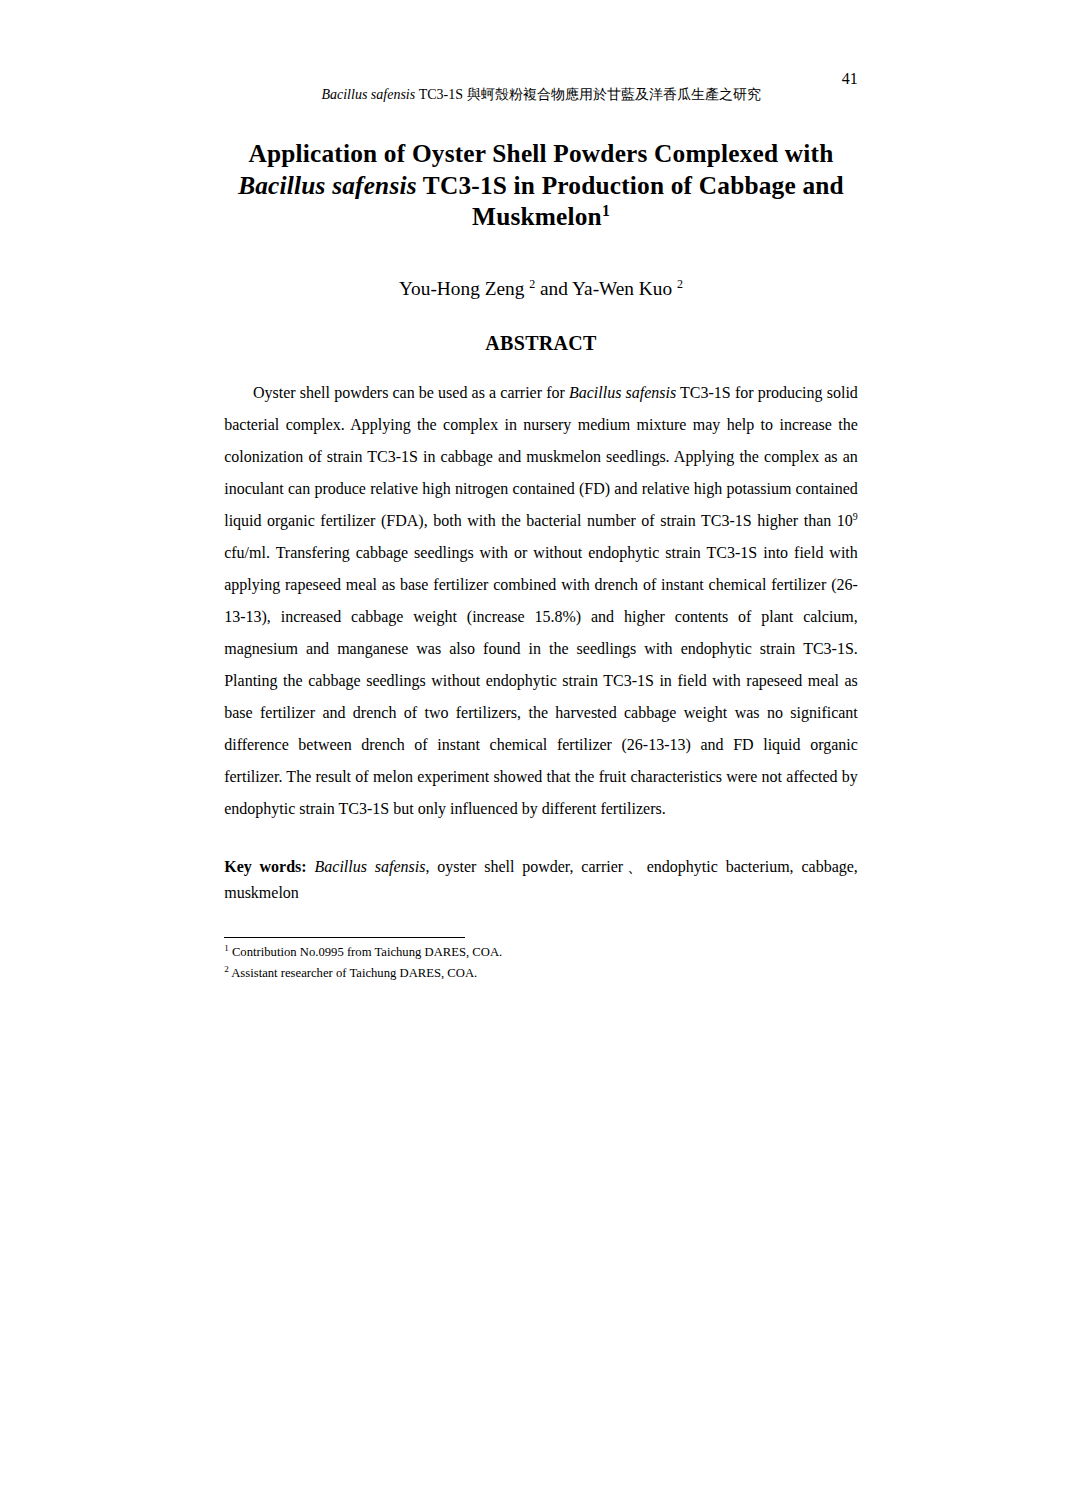Bacillus safensis TC3-1S 與蚵殼粉複合物應用於甘藍及洋香瓜生產之研究
41
Application of Oyster Shell Powders Complexed with Bacillus safensis TC3-1S in Production of Cabbage and Muskmelon1
You-Hong Zeng 2 and Ya-Wen Kuo 2
ABSTRACT
Oyster shell powders can be used as a carrier for Bacillus safensis TC3-1S for producing solid bacterial complex. Applying the complex in nursery medium mixture may help to increase the colonization of strain TC3-1S in cabbage and muskmelon seedlings. Applying the complex as an inoculant can produce relative high nitrogen contained (FD) and relative high potassium contained liquid organic fertilizer (FDA), both with the bacterial number of strain TC3-1S higher than 109 cfu/ml. Transfering cabbage seedlings with or without endophytic strain TC3-1S into field with applying rapeseed meal as base fertilizer combined with drench of instant chemical fertilizer (26-13-13), increased cabbage weight (increase 15.8%) and higher contents of plant calcium, magnesium and manganese was also found in the seedlings with endophytic strain TC3-1S. Planting the cabbage seedlings without endophytic strain TC3-1S in field with rapeseed meal as base fertilizer and drench of two fertilizers, the harvested cabbage weight was no significant difference between drench of instant chemical fertilizer (26-13-13) and FD liquid organic fertilizer. The result of melon experiment showed that the fruit characteristics were not affected by endophytic strain TC3-1S but only influenced by different fertilizers.
Key words: Bacillus safensis, oyster shell powder, carrier、endophytic bacterium, cabbage, muskmelon
1 Contribution No.0995 from Taichung DARES, COA.
2 Assistant researcher of Taichung DARES, COA.